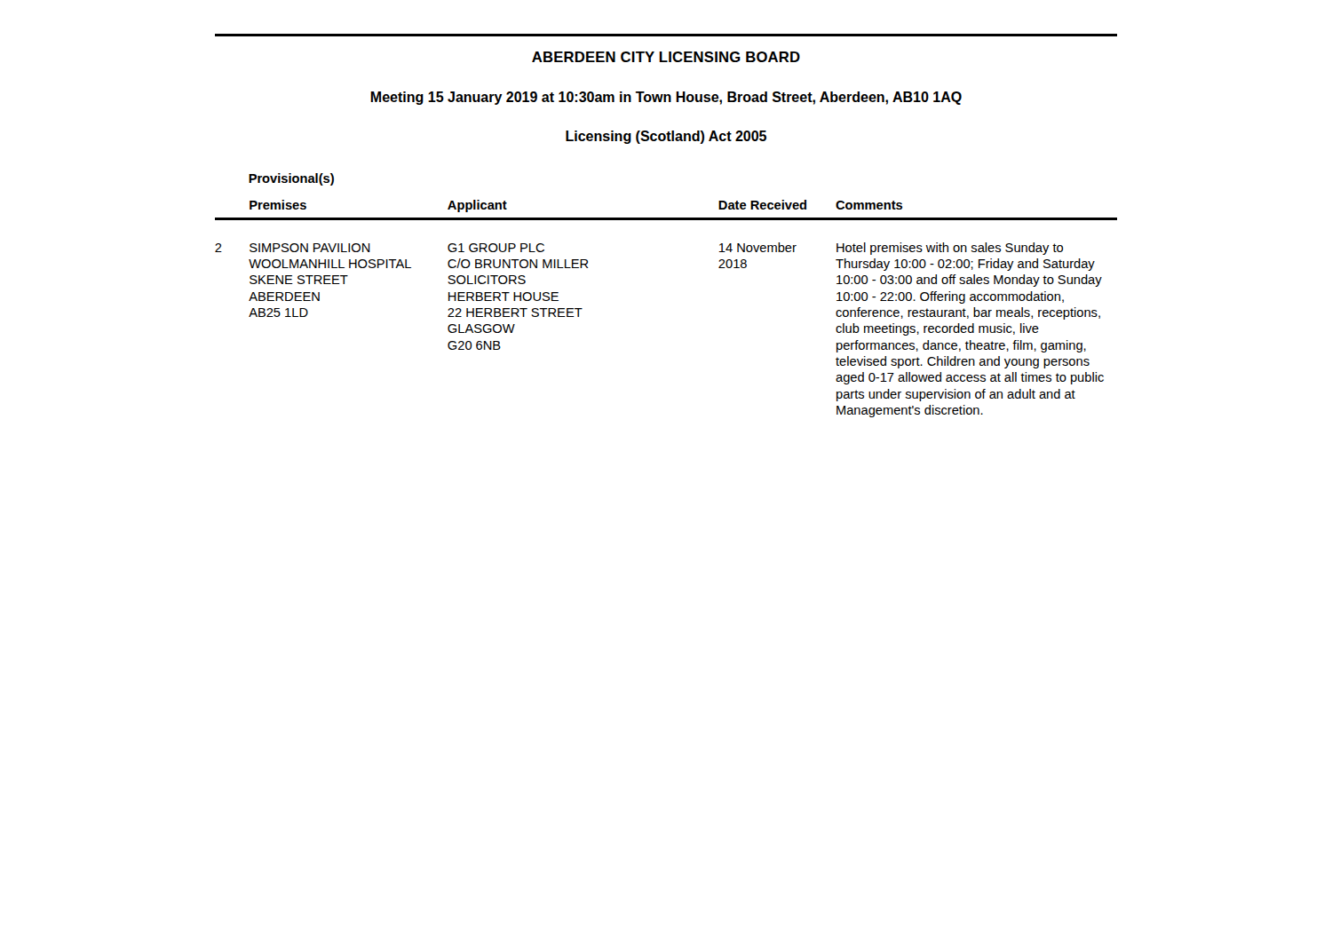ABERDEEN CITY LICENSING BOARD
Meeting 15 January 2019 at 10:30am in Town House, Broad Street, Aberdeen, AB10 1AQ
Licensing (Scotland) Act 2005
Provisional(s)
| | Premises | Applicant | Date Received | Comments |
| --- | --- | --- | --- | --- |
| 2 | SIMPSON PAVILION WOOLMANHILL HOSPITAL SKENE STREET ABERDEEN AB25 1LD | G1 GROUP PLC C/O BRUNTON MILLER SOLICITORS HERBERT HOUSE 22 HERBERT STREET GLASGOW G20 6NB | 14 November 2018 | Hotel premises with on sales Sunday to Thursday 10:00 - 02:00; Friday and Saturday 10:00 - 03:00 and off sales Monday to Sunday 10:00 - 22:00. Offering accommodation, conference, restaurant, bar meals, receptions, club meetings, recorded music, live performances, dance, theatre, film, gaming, televised sport. Children and young persons aged 0-17 allowed access at all times to public parts under supervision of an adult and at Management's discretion. |